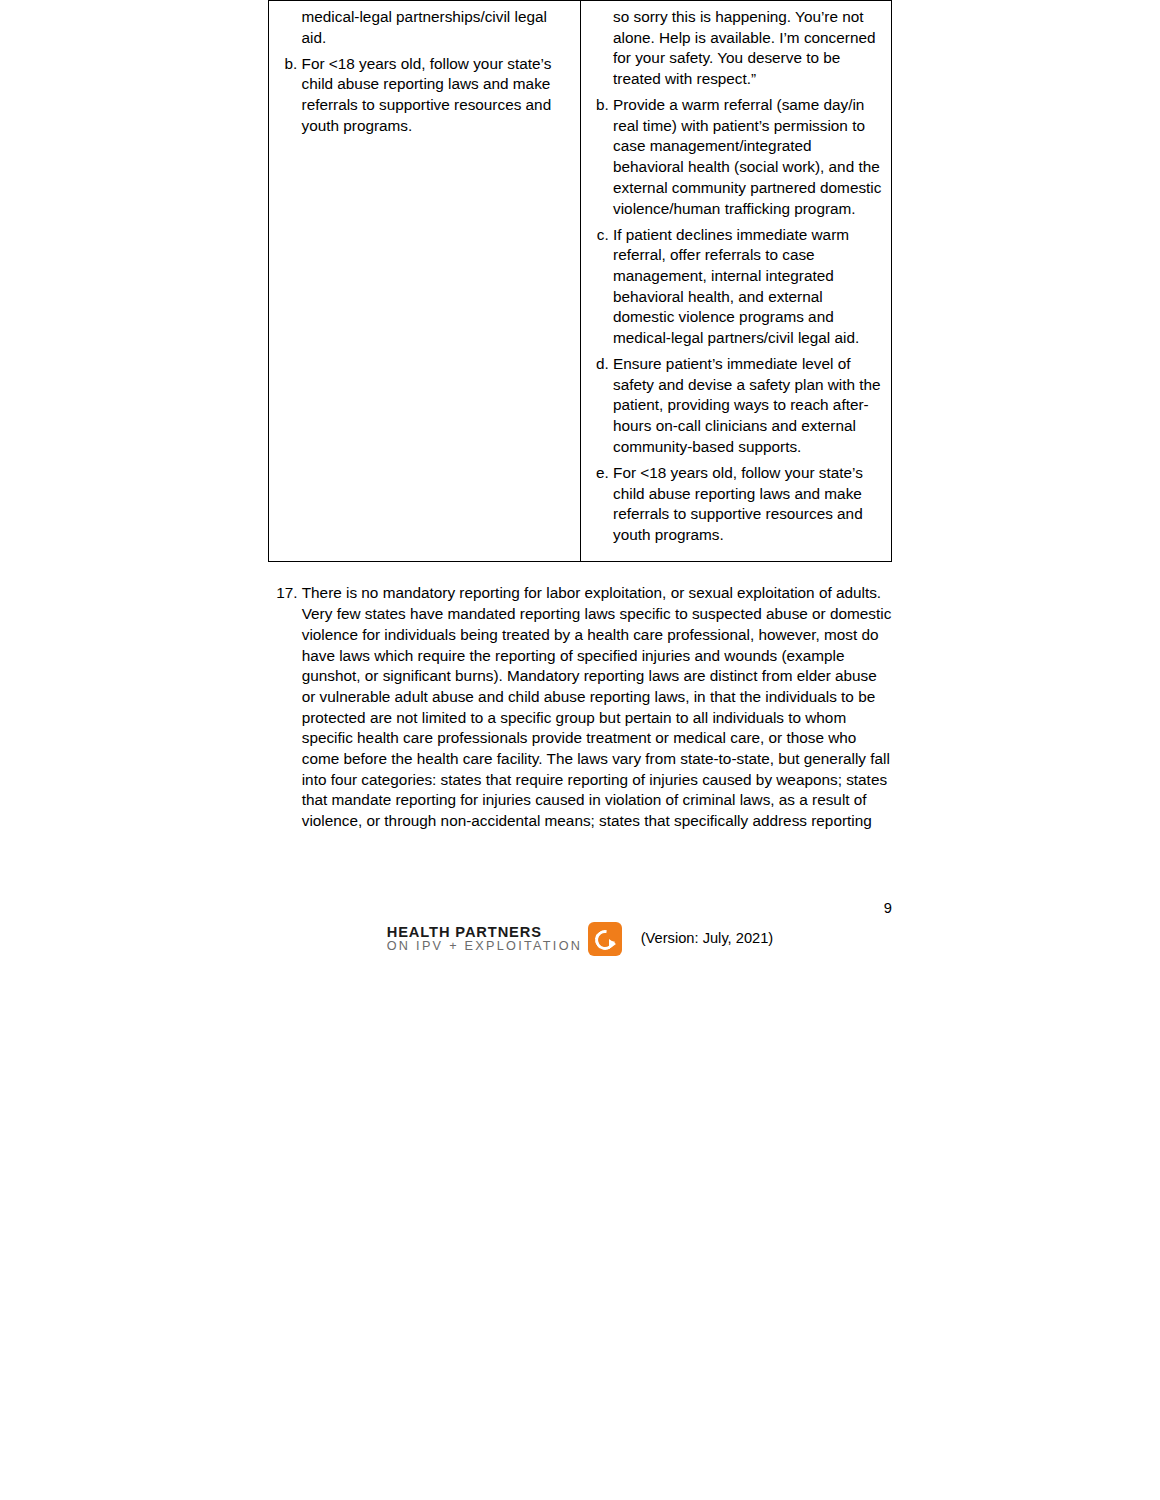| medical-legal partnerships/civil legal aid. For <18 years old, follow your state’s child abuse reporting laws and make referrals to supportive resources and youth programs. | so sorry this is happening. You’re not alone. Help is available. I’m concerned for your safety. You deserve to be treated with respect.” Provide a warm referral (same day/in real time) with patient’s permission to case management/integrated behavioral health (social work), and the external community partnered domestic violence/human trafficking program. If patient declines immediate warm referral, offer referrals to case management, internal integrated behavioral health, and external domestic violence programs and medical-legal partners/civil legal aid. Ensure patient’s immediate level of safety and devise a safety plan with the patient, providing ways to reach after-hours on-call clinicians and external community-based supports. For <18 years old, follow your state’s child abuse reporting laws and make referrals to supportive resources and youth programs. |
There is no mandatory reporting for labor exploitation, or sexual exploitation of adults. Very few states have mandated reporting laws specific to suspected abuse or domestic violence for individuals being treated by a health care professional, however, most do have laws which require the reporting of specified injuries and wounds (example gunshot, or significant burns). Mandatory reporting laws are distinct from elder abuse or vulnerable adult abuse and child abuse reporting laws, in that the individuals to be protected are not limited to a specific group but pertain to all individuals to whom specific health care professionals provide treatment or medical care, or those who come before the health care facility. The laws vary from state-to-state, but generally fall into four categories: states that require reporting of injuries caused by weapons; states that mandate reporting for injuries caused in violation of criminal laws, as a result of violence, or through non-accidental means; states that specifically address reporting
9
HEALTH PARTNERS ON IPV + EXPLOITATION
(Version: July, 2021)